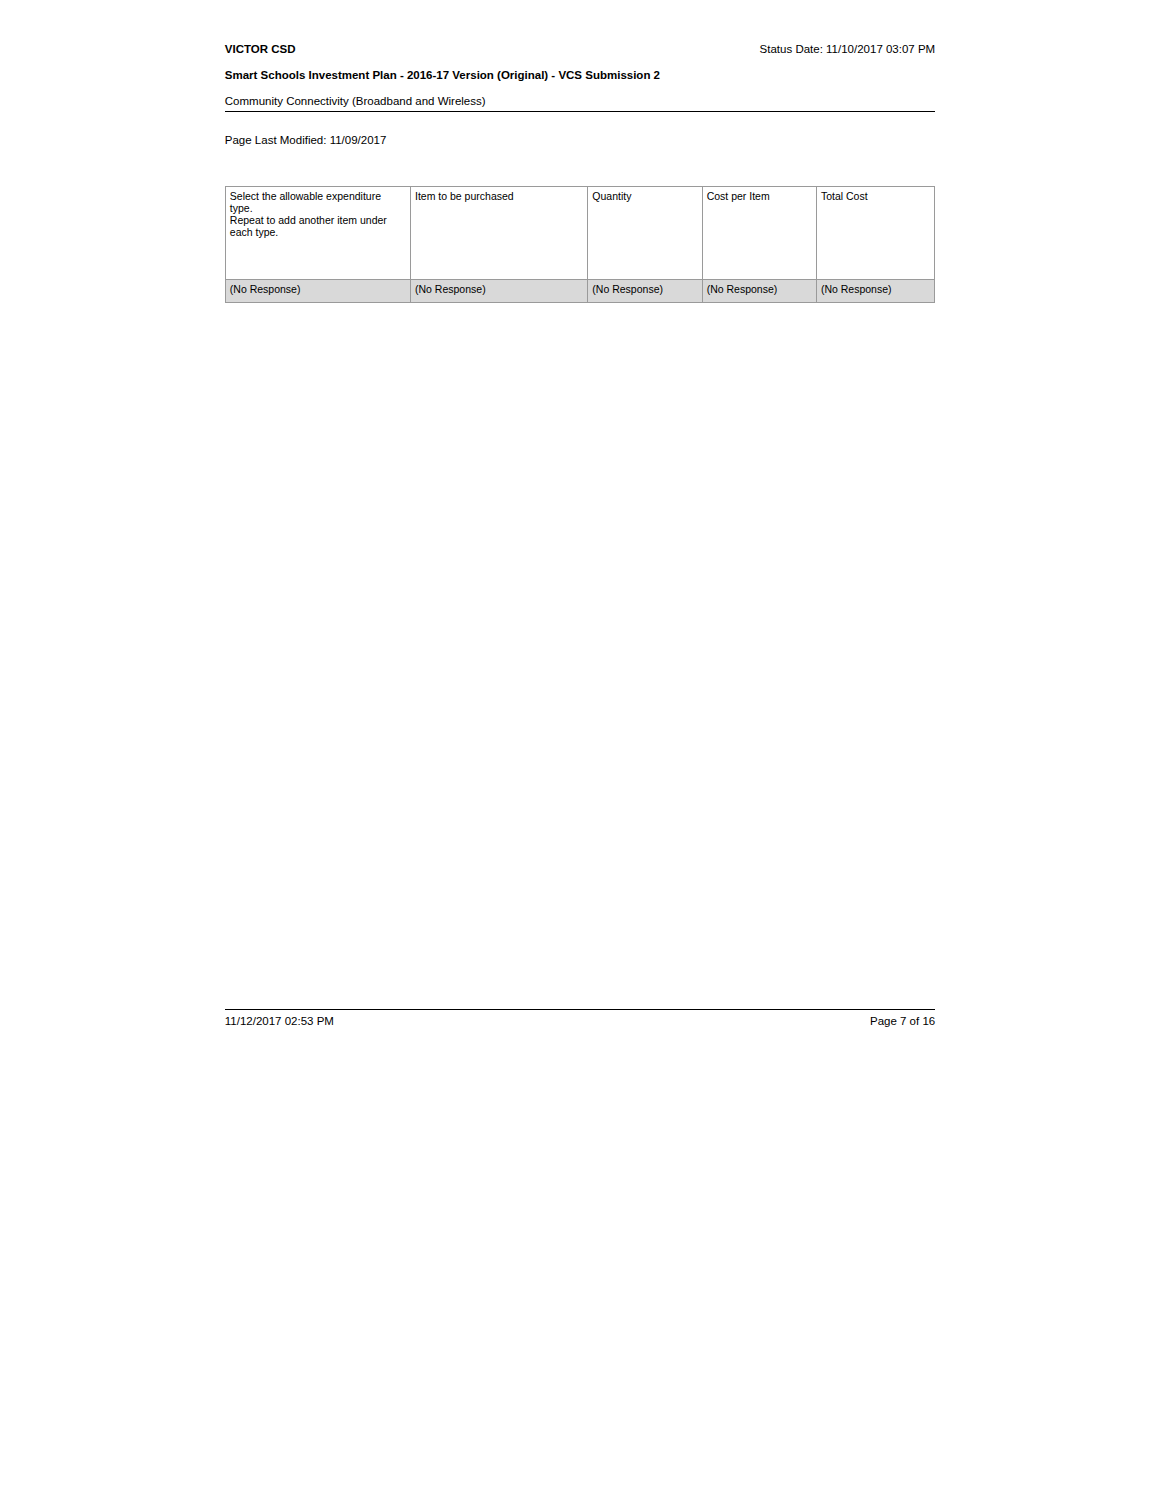VICTOR CSD
Status Date: 11/10/2017 03:07 PM
Smart Schools Investment Plan - 2016-17 Version (Original) - VCS Submission 2
Community Connectivity (Broadband and Wireless)
Page Last Modified: 11/09/2017
| Select the allowable expenditure type. Repeat to add another item under each type. | Item to be purchased | Quantity | Cost per Item | Total Cost |
| --- | --- | --- | --- | --- |
| (No Response) | (No Response) | (No Response) | (No Response) | (No Response) |
11/12/2017 02:53 PM
Page 7 of 16